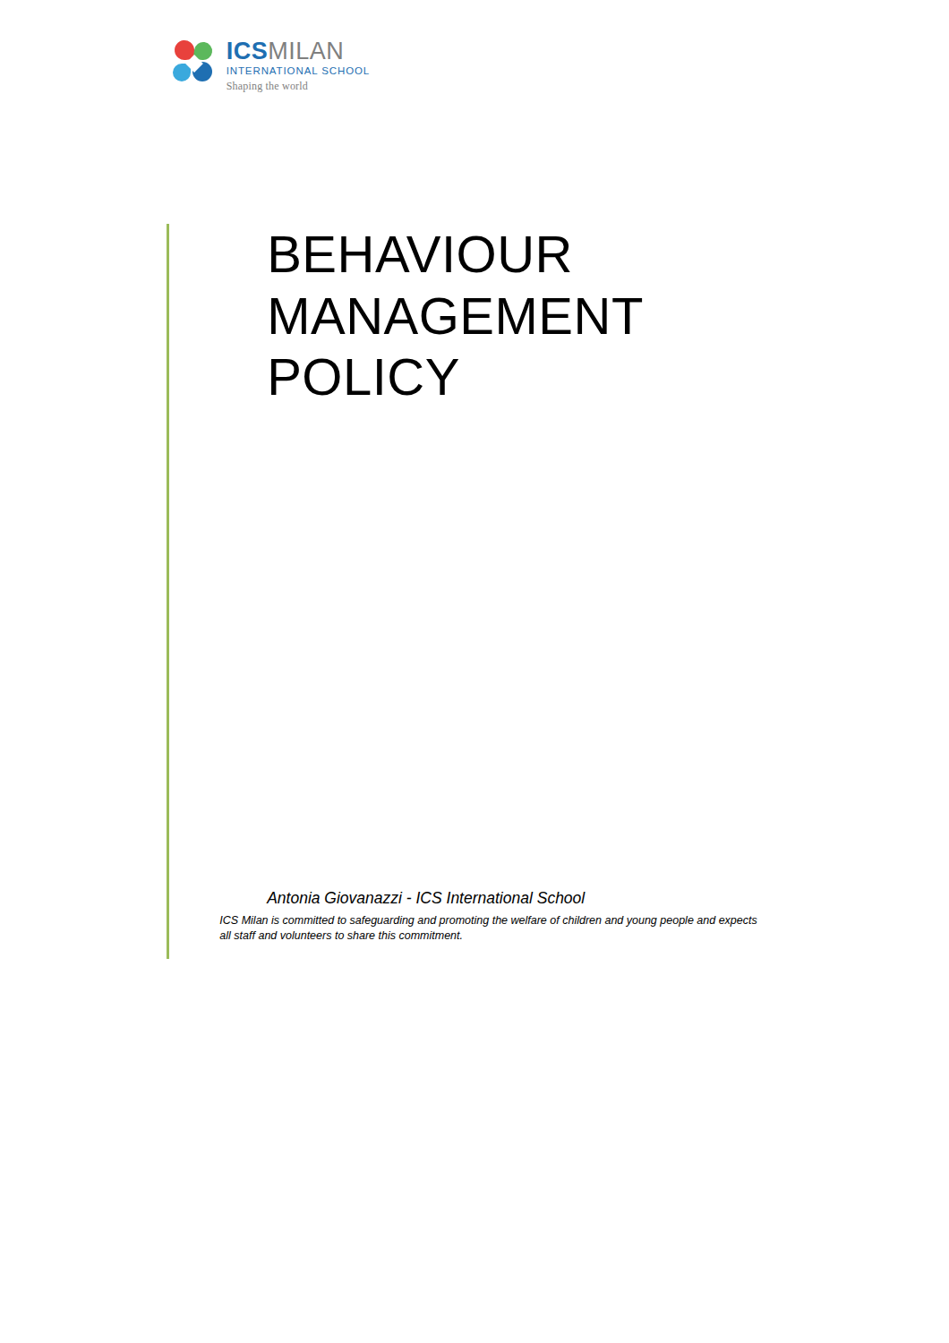ICS MILAN
INTERNATIONAL SCHOOL
Shaping the world
BEHAVIOUR MANAGEMENT POLICY
Antonia Giovanazzi - ICS International School
ICS Milan is committed to safeguarding and promoting the welfare of children and young people and expects all staff and volunteers to share this commitment.